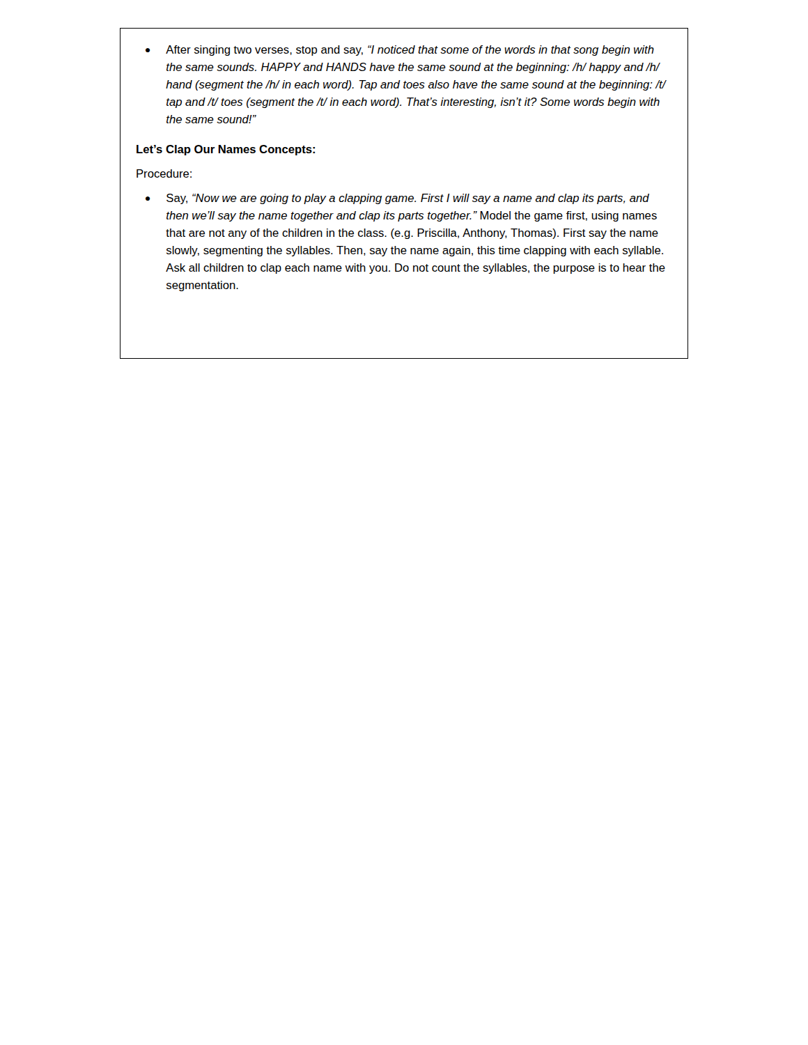After singing two verses, stop and say, “I noticed that some of the words in that song begin with the same sounds. HAPPY and HANDS have the same sound at the beginning: /h/ happy and /h/ hand (segment the /h/ in each word). Tap and toes also have the same sound at the beginning: /t/ tap and /t/ toes (segment the /t/ in each word). That’s interesting, isn’t it? Some words begin with the same sound!”
Let’s Clap Our Names Concepts:
Procedure:
Say, “Now we are going to play a clapping game. First I will say a name and clap its parts, and then we’ll say the name together and clap its parts together.” Model the game first, using names that are not any of the children in the class. (e.g. Priscilla, Anthony, Thomas). First say the name slowly, segmenting the syllables. Then, say the name again, this time clapping with each syllable. Ask all children to clap each name with you. Do not count the syllables, the purpose is to hear the segmentation.